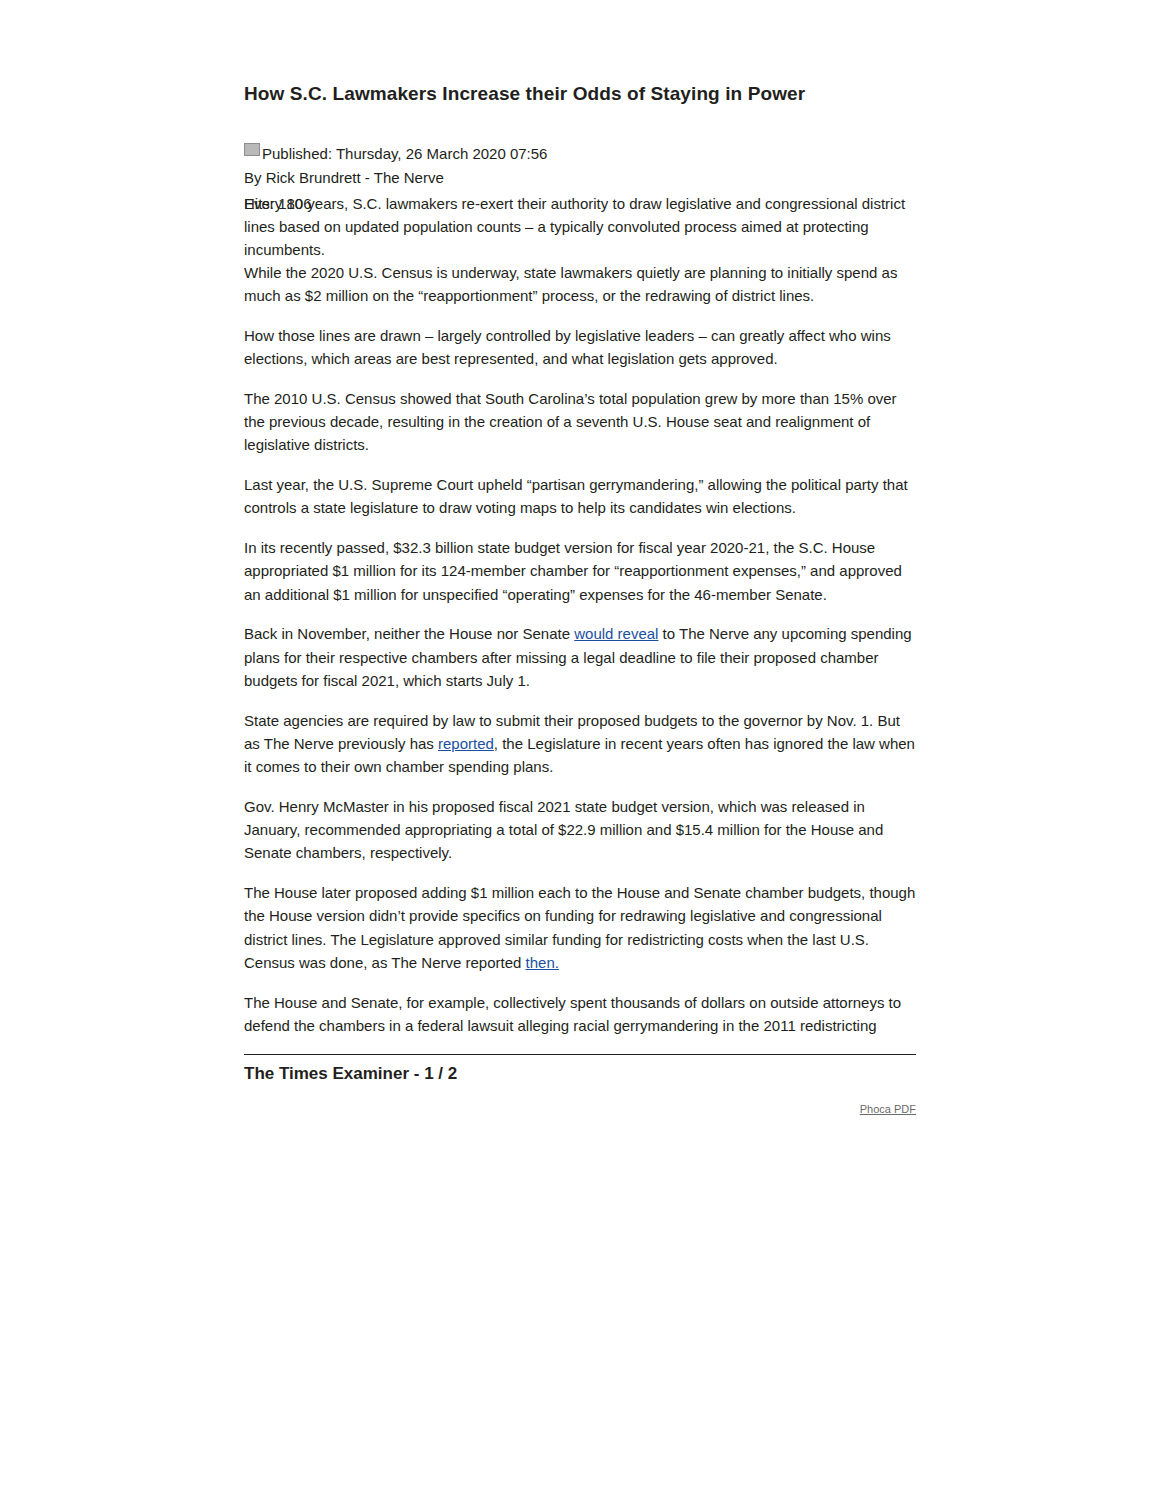How S.C. Lawmakers Increase their Odds of Staying in Power
Published: Thursday, 26 March 2020 07:56
By Rick Brundrett - The Nerve
Hits: 1806
Every 10 years, S.C. lawmakers re-exert their authority to draw legislative and congressional district lines based on updated population counts – a typically convoluted process aimed at protecting incumbents.
While the 2020 U.S. Census is underway, state lawmakers quietly are planning to initially spend as much as $2 million on the “reapportionment” process, or the redrawing of district lines.
How those lines are drawn – largely controlled by legislative leaders – can greatly affect who wins elections, which areas are best represented, and what legislation gets approved.
The 2010 U.S. Census showed that South Carolina’s total population grew by more than 15% over the previous decade, resulting in the creation of a seventh U.S. House seat and realignment of legislative districts.
Last year, the U.S. Supreme Court upheld “partisan gerrymandering,” allowing the political party that controls a state legislature to draw voting maps to help its candidates win elections.
In its recently passed, $32.3 billion state budget version for fiscal year 2020-21, the S.C. House appropriated $1 million for its 124-member chamber for “reapportionment expenses,” and approved an additional $1 million for unspecified “operating” expenses for the 46-member Senate.
Back in November, neither the House nor Senate would reveal to The Nerve any upcoming spending plans for their respective chambers after missing a legal deadline to file their proposed chamber budgets for fiscal 2021, which starts July 1.
State agencies are required by law to submit their proposed budgets to the governor by Nov. 1. But as The Nerve previously has reported, the Legislature in recent years often has ignored the law when it comes to their own chamber spending plans.
Gov. Henry McMaster in his proposed fiscal 2021 state budget version, which was released in January, recommended appropriating a total of $22.9 million and $15.4 million for the House and Senate chambers, respectively.
The House later proposed adding $1 million each to the House and Senate chamber budgets, though the House version didn’t provide specifics on funding for redrawing legislative and congressional district lines. The Legislature approved similar funding for redistricting costs when the last U.S. Census was done, as The Nerve reported then.
The House and Senate, for example, collectively spent thousands of dollars on outside attorneys to defend the chambers in a federal lawsuit alleging racial gerrymandering in the 2011 redistricting
The Times Examiner - 1 / 2
Phoca PDF